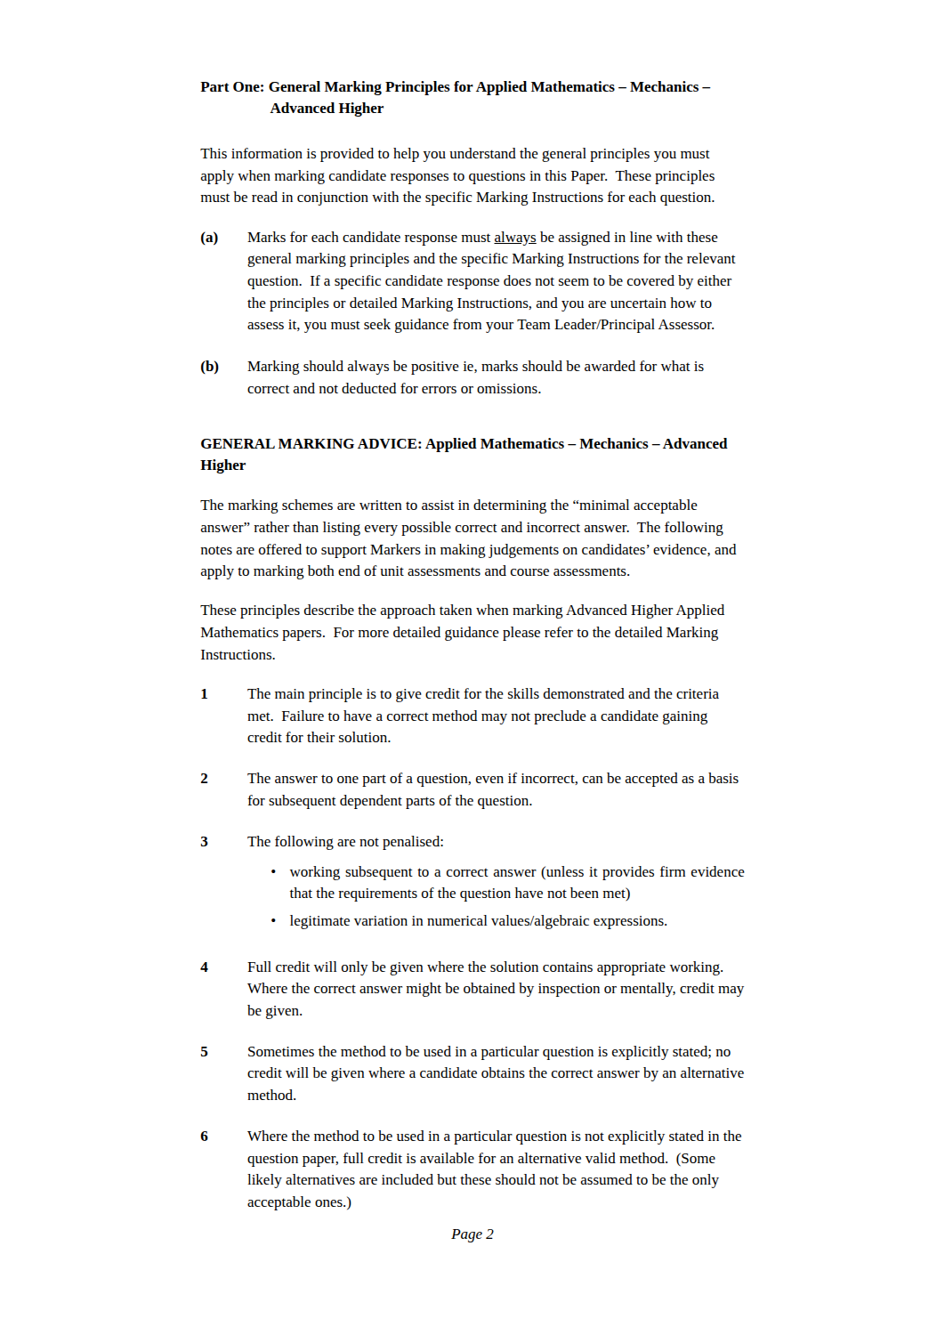Part One: General Marking Principles for Applied Mathematics – Mechanics – Advanced Higher
This information is provided to help you understand the general principles you must apply when marking candidate responses to questions in this Paper. These principles must be read in conjunction with the specific Marking Instructions for each question.
(a)
Marks for each candidate response must always be assigned in line with these general marking principles and the specific Marking Instructions for the relevant question. If a specific candidate response does not seem to be covered by either the principles or detailed Marking Instructions, and you are uncertain how to assess it, you must seek guidance from your Team Leader/Principal Assessor.
(b)
Marking should always be positive ie, marks should be awarded for what is correct and not deducted for errors or omissions.
GENERAL MARKING ADVICE: Applied Mathematics – Mechanics – Advanced Higher
The marking schemes are written to assist in determining the “minimal acceptable answer” rather than listing every possible correct and incorrect answer. The following notes are offered to support Markers in making judgements on candidates’ evidence, and apply to marking both end of unit assessments and course assessments.
These principles describe the approach taken when marking Advanced Higher Applied Mathematics papers. For more detailed guidance please refer to the detailed Marking Instructions.
1
The main principle is to give credit for the skills demonstrated and the criteria met. Failure to have a correct method may not preclude a candidate gaining credit for their solution.
2
The answer to one part of a question, even if incorrect, can be accepted as a basis for subsequent dependent parts of the question.
3
The following are not penalised:
working subsequent to a correct answer (unless it provides firm evidence that the requirements of the question have not been met)
legitimate variation in numerical values/algebraic expressions.
4
Full credit will only be given where the solution contains appropriate working. Where the correct answer might be obtained by inspection or mentally, credit may be given.
5
Sometimes the method to be used in a particular question is explicitly stated; no credit will be given where a candidate obtains the correct answer by an alternative method.
6
Where the method to be used in a particular question is not explicitly stated in the question paper, full credit is available for an alternative valid method. (Some likely alternatives are included but these should not be assumed to be the only acceptable ones.)
Page 2